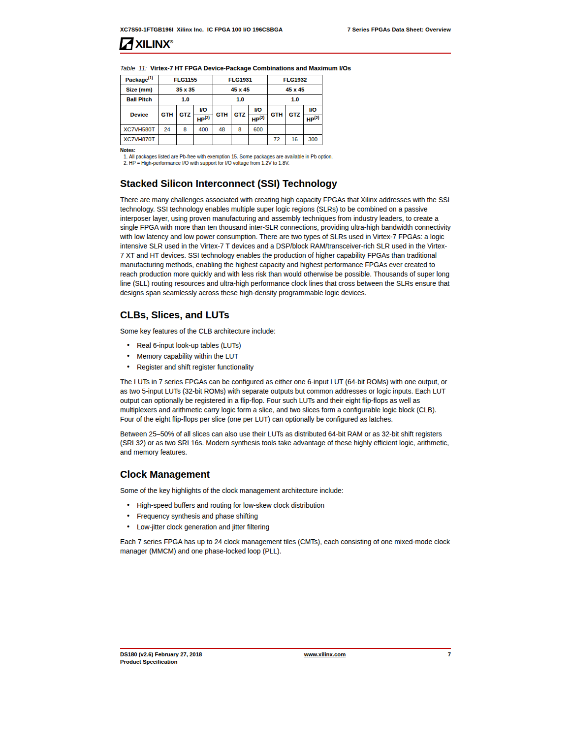XC7S50-1FTGB196I Xilinx Inc. IC FPGA 100 I/O 196CSBGA 7 Series FPGAs Data Sheet: Overview
XILINX®
Table 11: Virtex-7 HT FPGA Device-Package Combinations and Maximum I/Os
| Package (1) | FLG1155 | FLG1931 | FLG1932 |
| --- | --- | --- | --- |
| Size (mm) | 35 x 35 | 45 x 45 | 45 x 45 |
| Ball Pitch | 1.0 | 1.0 | 1.0 |
| Device | GTH | GTZ | I/O | GTH | GTZ | I/O | GTH | GTZ | I/O |
| HP (2) | HP (2) | HP (2) |
| XC7VH580T | 24 | 8 | 400 | 48 | 8 | 600 | | | |
| XC7VH870T | | | | | | | 72 | 16 | 300 |
Notes:
All packages listed are Pb-free with exemption 15. Some packages are available in Pb option.
HP = High-performance I/O with support for I/O voltage from 1.2V to 1.8V.
Stacked Silicon Interconnect (SSI) Technology
There are many challenges associated with creating high capacity FPGAs that Xilinx addresses with the SSI technology. SSI technology enables multiple super logic regions (SLRs) to be combined on a passive interposer layer, using proven manufacturing and assembly techniques from industry leaders, to create a single FPGA with more than ten thousand inter-SLR connections, providing ultra-high bandwidth connectivity with low latency and low power consumption. There are two types of SLRs used in Virtex-7 FPGAs: a logic intensive SLR used in the Virtex-7 T devices and a DSP/block RAM/transceiver-rich SLR used in the Virtex-7 XT and HT devices. SSI technology enables the production of higher capability FPGAs than traditional manufacturing methods, enabling the highest capacity and highest performance FPGAs ever created to reach production more quickly and with less risk than would otherwise be possible. Thousands of super long line (SLL) routing resources and ultra-high performance clock lines that cross between the SLRs ensure that designs span seamlessly across these high-density programmable logic devices.
CLBs, Slices, and LUTs
Some key features of the CLB architecture include:
Real 6-input look-up tables (LUTs)
Memory capability within the LUT
Register and shift register functionality
The LUTs in 7 series FPGAs can be configured as either one 6-input LUT (64-bit ROMs) with one output, or as two 5-input LUTs (32-bit ROMs) with separate outputs but common addresses or logic inputs. Each LUT output can optionally be registered in a flip-flop. Four such LUTs and their eight flip-flops as well as multiplexers and arithmetic carry logic form a slice, and two slices form a configurable logic block (CLB). Four of the eight flip-flops per slice (one per LUT) can optionally be configured as latches.
Between 25–50% of all slices can also use their LUTs as distributed 64-bit RAM or as 32-bit shift registers (SRL32) or as two SRL16s. Modern synthesis tools take advantage of these highly efficient logic, arithmetic, and memory features.
Clock Management
Some of the key highlights of the clock management architecture include:
High-speed buffers and routing for low-skew clock distribution
Frequency synthesis and phase shifting
Low-jitter clock generation and jitter filtering
Each 7 series FPGA has up to 24 clock management tiles (CMTs), each consisting of one mixed-mode clock manager (MMCM) and one phase-locked loop (PLL).
DS180 (v2.6) February 27, 2018
Product Specification
www.xilinx.com
7